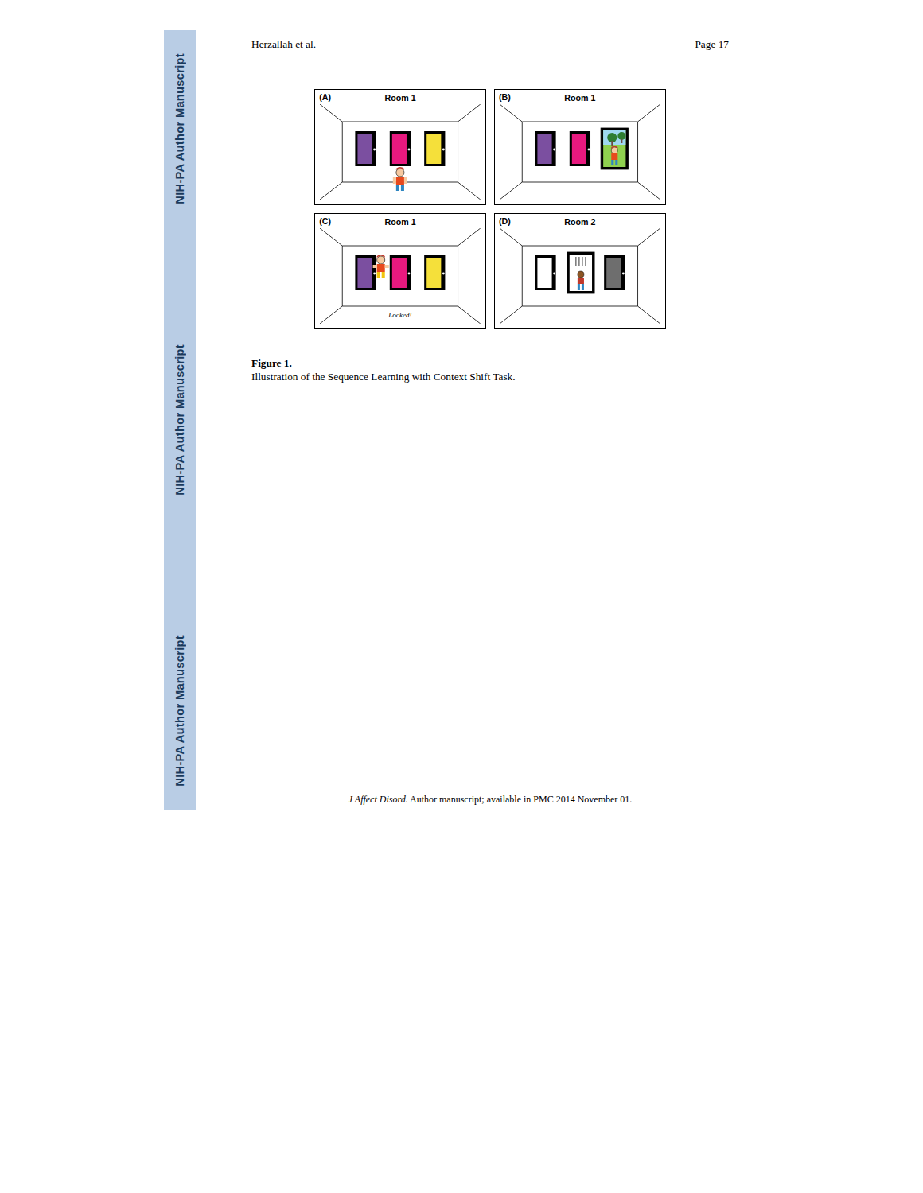NIH-PA Author Manuscript NIH-PA Author Manuscript NIH-PA Author Manuscript
Herzallah et al.
Page 17
(A)
Room 1
(B)
Room 1
(C)
Room 1
Locked!
(D)
Room 2
Figure 1.
Illustration of the Sequence Learning with Context Shift Task.
J Affect Disord. Author manuscript; available in PMC 2014 November 01.